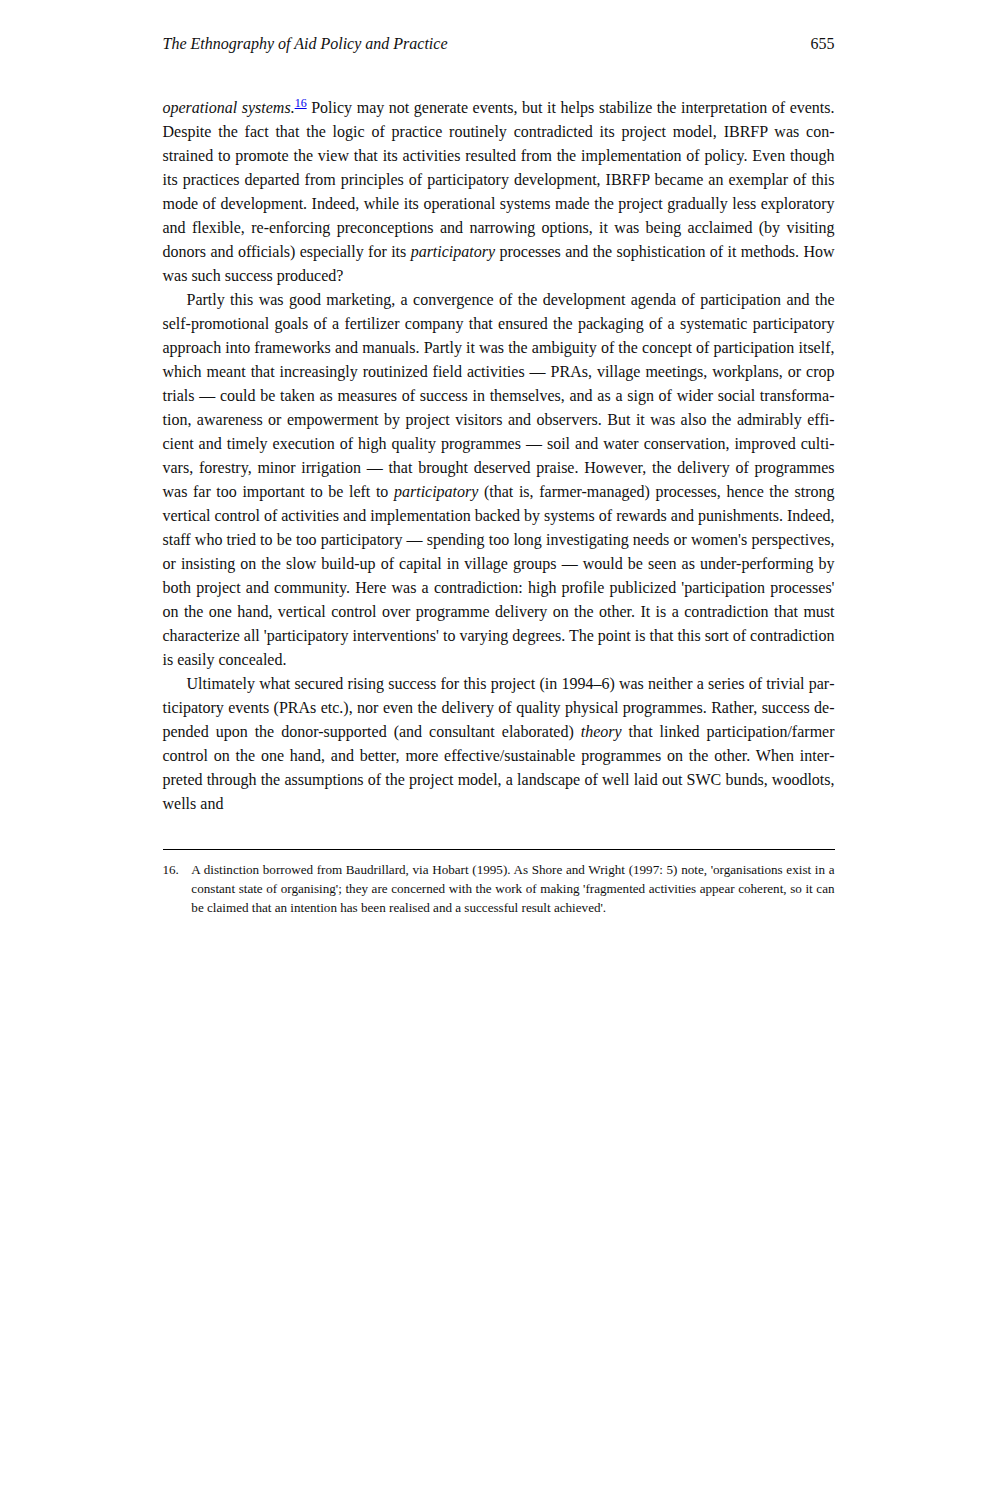The Ethnography of Aid Policy and Practice 655
operational systems.16 Policy may not generate events, but it helps stabilize the interpretation of events. Despite the fact that the logic of practice routinely contradicted its project model, IBRFP was constrained to promote the view that its activities resulted from the implementation of policy. Even though its practices departed from principles of participatory development, IBRFP became an exemplar of this mode of development. Indeed, while its operational systems made the project gradually less exploratory and flexible, re-enforcing preconceptions and narrowing options, it was being acclaimed (by visiting donors and officials) especially for its participatory processes and the sophistication of it methods. How was such success produced?
Partly this was good marketing, a convergence of the development agenda of participation and the self-promotional goals of a fertilizer company that ensured the packaging of a systematic participatory approach into frameworks and manuals. Partly it was the ambiguity of the concept of participation itself, which meant that increasingly routinized field activities — PRAs, village meetings, workplans, or crop trials — could be taken as measures of success in themselves, and as a sign of wider social transformation, awareness or empowerment by project visitors and observers. But it was also the admirably efficient and timely execution of high quality programmes — soil and water conservation, improved cultivars, forestry, minor irrigation — that brought deserved praise. However, the delivery of programmes was far too important to be left to participatory (that is, farmer-managed) processes, hence the strong vertical control of activities and implementation backed by systems of rewards and punishments. Indeed, staff who tried to be too participatory — spending too long investigating needs or women's perspectives, or insisting on the slow build-up of capital in village groups — would be seen as under-performing by both project and community. Here was a contradiction: high profile publicized 'participation processes' on the one hand, vertical control over programme delivery on the other. It is a contradiction that must characterize all 'participatory interventions' to varying degrees. The point is that this sort of contradiction is easily concealed.
Ultimately what secured rising success for this project (in 1994–6) was neither a series of trivial participatory events (PRAs etc.), nor even the delivery of quality physical programmes. Rather, success depended upon the donor-supported (and consultant elaborated) theory that linked participation/farmer control on the one hand, and better, more effective/sustainable programmes on the other. When interpreted through the assumptions of the project model, a landscape of well laid out SWC bunds, woodlots, wells and
A distinction borrowed from Baudrillard, via Hobart (1995). As Shore and Wright (1997: 5) note, 'organisations exist in a constant state of organising'; they are concerned with the work of making 'fragmented activities appear coherent, so it can be claimed that an intention has been realised and a successful result achieved'.